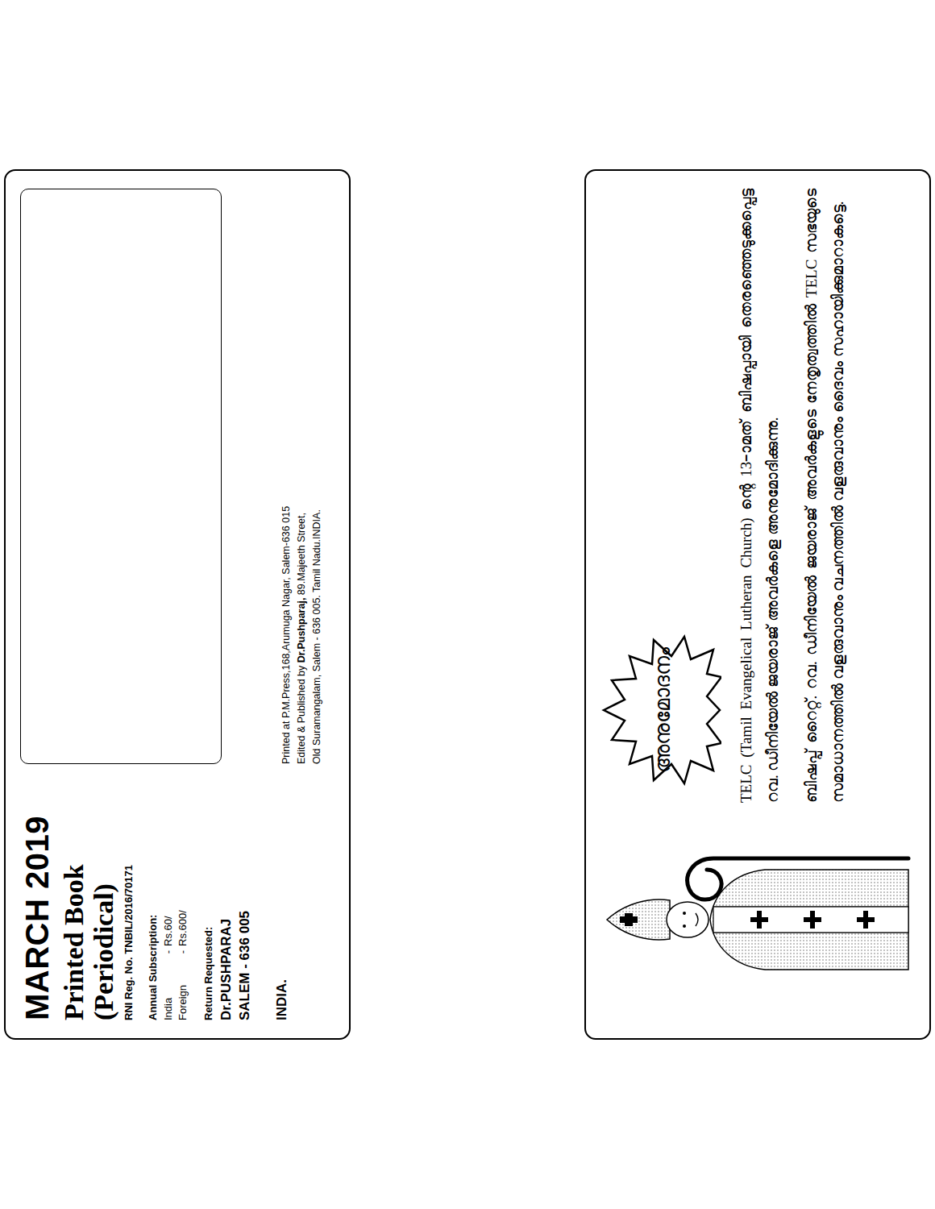MARCH 2019
Printed Book (Periodical)
RNI Reg. No. TNBIL/2016/70171
Annual Subscription:
India-Rs.60/
Foreign-Rs.600/
Return Requested:
Dr.PUSHPARAJ
SALEM - 636 005
INDIA.
Printed at P.M.Press,168,Arumuga Nagar, Salem-636 015
Edited & Published by Dr.Pushparaj, 89.Majeeth Street,
Old Suramangalam, Salem - 636 005. Tamil Nadu.INDIA.
അനുമോദനം
TELC (Tamil Evangelical Lutheran Church) ന്റെ 13–ാമത് ബിഷപ്പായി തെരഞ്ഞെടുക്കപ്പെട്ട റവ. ഡീനിയേൽ ജയരാജ് അവർകളെ അനുമോദിക്കുന്നു.
ബിഷപ്പ് റൈറ്റ്. റവ. ഡീനിയേൽ ജയരാജ് അവർകളുടെ നേതൃത്വത്തിൽ TELC സഭയുടെ സമാധാനത്തിൽ വളരുവാനും വചനത്തിൽ വളരുവാനും ദൈവം സഹായിക്കുമാറാകട്ടെ.